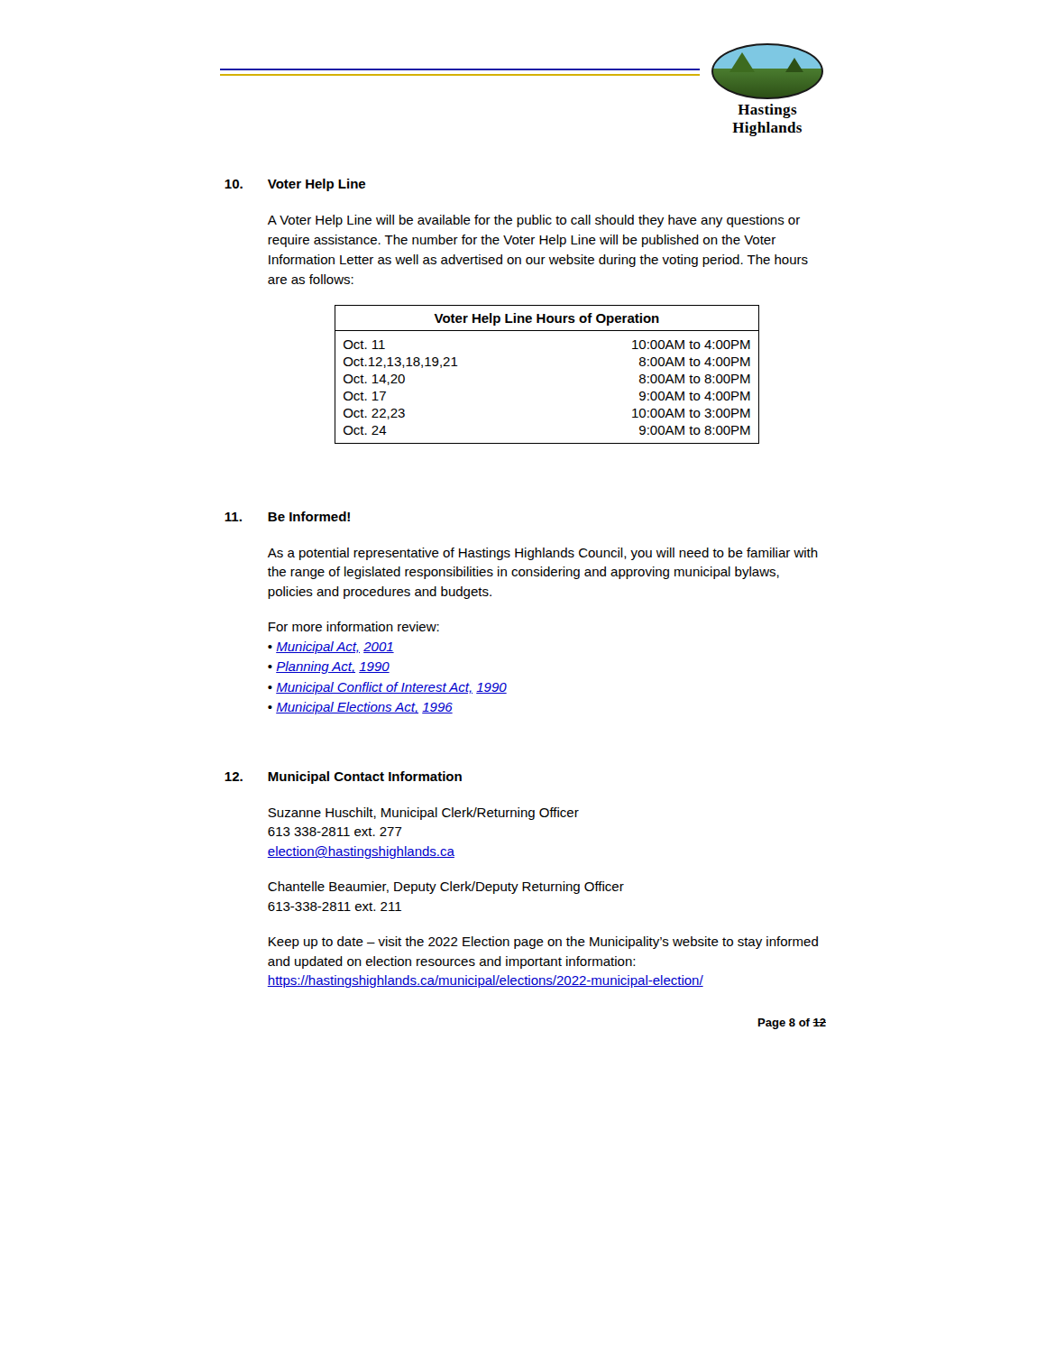Hastings Highlands
Voter Help Line
A Voter Help Line will be available for the public to call should they have any questions or require assistance. The number for the Voter Help Line will be published on the Voter Information Letter as well as advertised on our website during the voting period. The hours are as follows:
| Voter Help Line Hours of Operation |
| --- |
| Oct. 11 | 10:00AM to 4:00PM |
| Oct.12,13,18,19,21 | 8:00AM to 4:00PM |
| Oct. 14,20 | 8:00AM to 8:00PM |
| Oct. 17 | 9:00AM to 4:00PM |
| Oct. 22,23 | 10:00AM to 3:00PM |
| Oct. 24 | 9:00AM to 8:00PM |
Be Informed!
As a potential representative of Hastings Highlands Council, you will need to be familiar with the range of legislated responsibilities in considering and approving municipal bylaws, policies and procedures and budgets.
For more information review:
Municipal Act, 2001
Planning Act, 1990
Municipal Conflict of Interest Act, 1990
Municipal Elections Act, 1996
Municipal Contact Information
Suzanne Huschilt, Municipal Clerk/Returning Officer
613 338-2811 ext. 277
election@hastingshighlands.ca
Chantelle Beaumier, Deputy Clerk/Deputy Returning Officer
613-338-2811 ext. 211
Keep up to date – visit the 2022 Election page on the Municipality’s website to stay informed and updated on election resources and important information:
https://hastingshighlands.ca/municipal/elections/2022-municipal-election/
Page 8 of 12